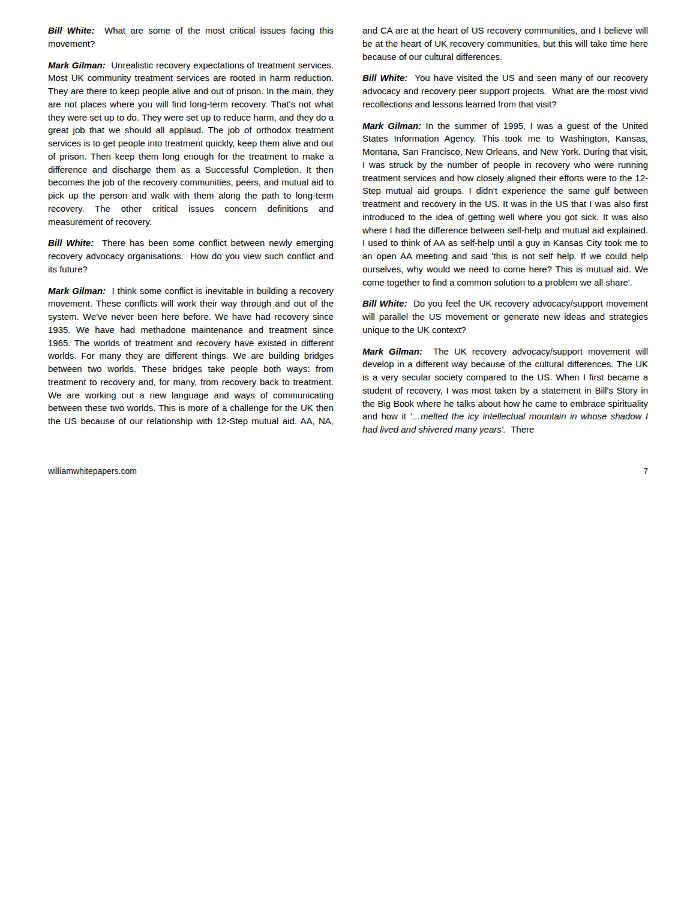Bill White: What are some of the most critical issues facing this movement?
Mark Gilman: Unrealistic recovery expectations of treatment services. Most UK community treatment services are rooted in harm reduction. They are there to keep people alive and out of prison. In the main, they are not places where you will find long-term recovery. That's not what they were set up to do. They were set up to reduce harm, and they do a great job that we should all applaud. The job of orthodox treatment services is to get people into treatment quickly, keep them alive and out of prison. Then keep them long enough for the treatment to make a difference and discharge them as a Successful Completion. It then becomes the job of the recovery communities, peers, and mutual aid to pick up the person and walk with them along the path to long-term recovery. The other critical issues concern definitions and measurement of recovery.
Bill White: There has been some conflict between newly emerging recovery advocacy organisations. How do you view such conflict and its future?
Mark Gilman: I think some conflict is inevitable in building a recovery movement. These conflicts will work their way through and out of the system. We've never been here before. We have had recovery since 1935. We have had methadone maintenance and treatment since 1965. The worlds of treatment and recovery have existed in different worlds. For many they are different things. We are building bridges between two worlds. These bridges take people both ways: from treatment to recovery and, for many, from recovery back to treatment. We are working out a new language and ways of communicating between these two worlds. This is more of a challenge for the UK then the US because of our relationship with 12-Step mutual aid. AA, NA, and CA are at the heart of US recovery communities, and I believe will be at the heart of UK recovery communities, but this will take time here because of our cultural differences.
Bill White: You have visited the US and seen many of our recovery advocacy and recovery peer support projects. What are the most vivid recollections and lessons learned from that visit?
Mark Gilman: In the summer of 1995, I was a guest of the United States Information Agency. This took me to Washington, Kansas, Montana, San Francisco, New Orleans, and New York. During that visit, I was struck by the number of people in recovery who were running treatment services and how closely aligned their efforts were to the 12-Step mutual aid groups. I didn't experience the same gulf between treatment and recovery in the US. It was in the US that I was also first introduced to the idea of getting well where you got sick. It was also where I had the difference between self-help and mutual aid explained. I used to think of AA as self-help until a guy in Kansas City took me to an open AA meeting and said 'this is not self help. If we could help ourselves, why would we need to come here? This is mutual aid. We come together to find a common solution to a problem we all share'.
Bill White: Do you feel the UK recovery advocacy/support movement will parallel the US movement or generate new ideas and strategies unique to the UK context?
Mark Gilman: The UK recovery advocacy/support movement will develop in a different way because of the cultural differences. The UK is a very secular society compared to the US. When I first became a student of recovery, I was most taken by a statement in Bill's Story in the Big Book where he talks about how he came to embrace spirituality and how it '…melted the icy intellectual mountain in whose shadow I had lived and shivered many years'. There
williamwhitepapers.com 7